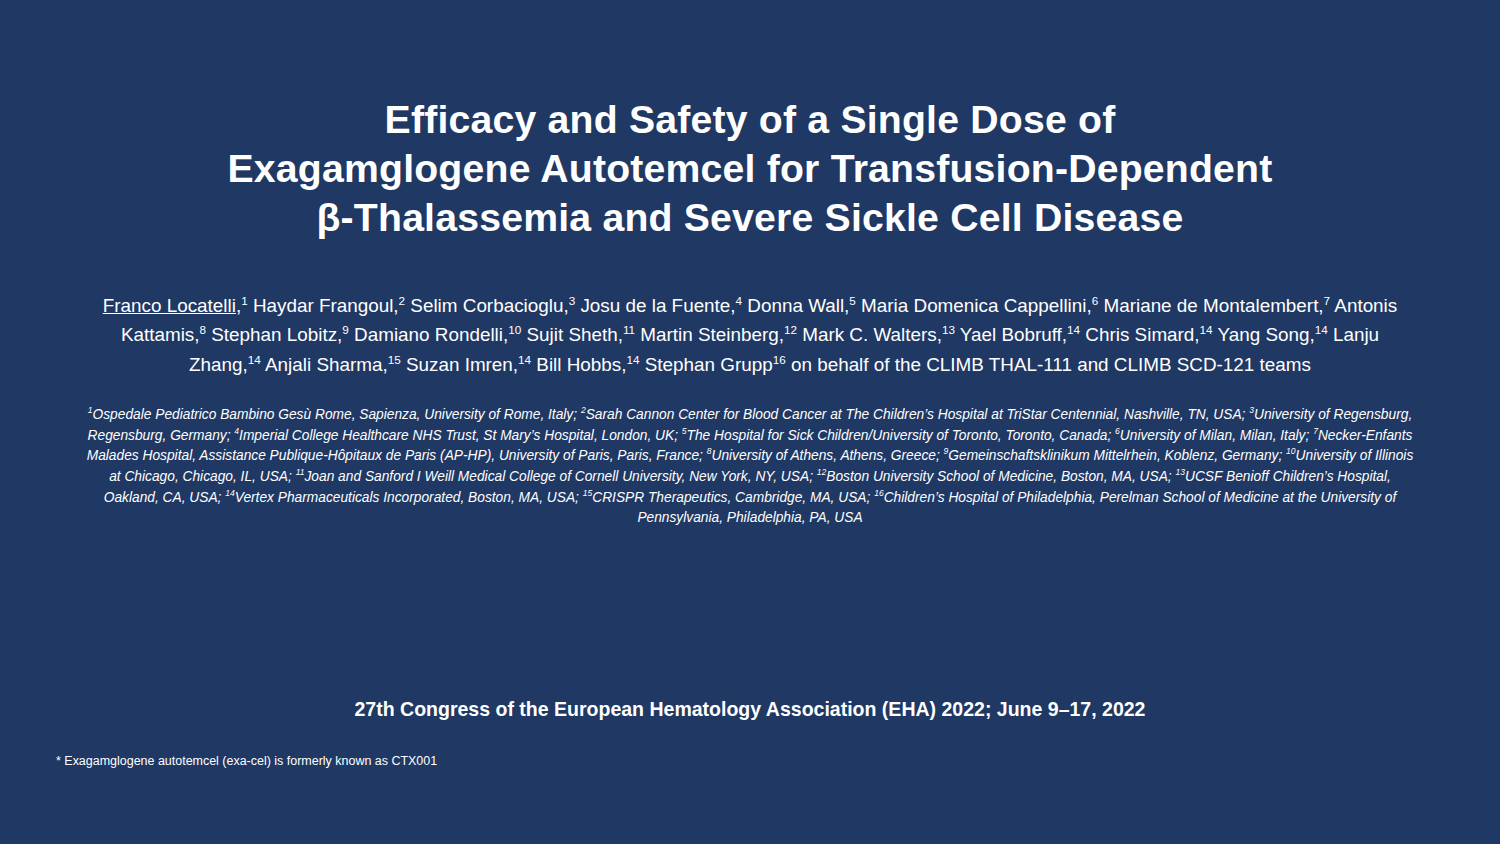Efficacy and Safety of a Single Dose of
Exagamglogene Autotemcel for Transfusion-Dependent
β-Thalassemia and Severe Sickle Cell Disease
Franco Locatelli,1 Haydar Frangoul,2 Selim Corbacioglu,3 Josu de la Fuente,4 Donna Wall,5 Maria Domenica Cappellini,6 Mariane de Montalembert,7 Antonis Kattamis,8 Stephan Lobitz,9 Damiano Rondelli,10 Sujit Sheth,11 Martin Steinberg,12 Mark C. Walters,13 Yael Bobruff,14 Chris Simard,14 Yang Song,14 Lanju Zhang,14 Anjali Sharma,15 Suzan Imren,14 Bill Hobbs,14 Stephan Grupp16 on behalf of the CLIMB THAL-111 and CLIMB SCD-121 teams
1Ospedale Pediatrico Bambino Gesù Rome, Sapienza, University of Rome, Italy; 2Sarah Cannon Center for Blood Cancer at The Children’s Hospital at TriStar Centennial, Nashville, TN, USA; 3University of Regensburg, Regensburg, Germany; 4Imperial College Healthcare NHS Trust, St Mary’s Hospital, London, UK; 5The Hospital for Sick Children/University of Toronto, Toronto, Canada; 6University of Milan, Milan, Italy; 7Necker-Enfants Malades Hospital, Assistance Publique-Hôpitaux de Paris (AP-HP), University of Paris, Paris, France; 8University of Athens, Athens, Greece; 9Gemeinschaftsklinikum Mittelrhein, Koblenz, Germany; 10University of Illinois at Chicago, Chicago, IL, USA; 11Joan and Sanford I Weill Medical College of Cornell University, New York, NY, USA; 12Boston University School of Medicine, Boston, MA, USA; 13UCSF Benioff Children’s Hospital, Oakland, CA, USA; 14Vertex Pharmaceuticals Incorporated, Boston, MA, USA; 15CRISPR Therapeutics, Cambridge, MA, USA; 16Children’s Hospital of Philadelphia, Perelman School of Medicine at the University of Pennsylvania, Philadelphia, PA, USA
27th Congress of the European Hematology Association (EHA) 2022; June 9–17, 2022
* Exagamglogene autotemcel (exa-cel) is formerly known as CTX001